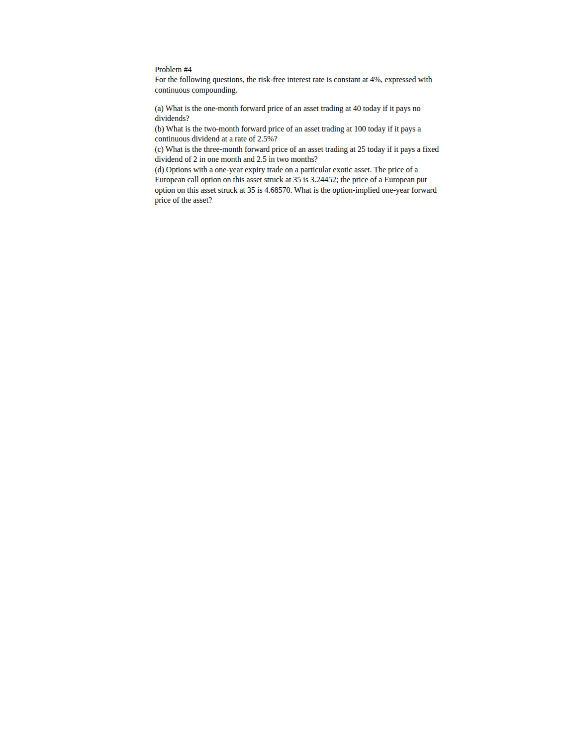Problem #4
For the following questions, the risk-free interest rate is constant at 4%, expressed with continuous compounding.
(a) What is the one-month forward price of an asset trading at 40 today if it pays no dividends?
(b) What is the two-month forward price of an asset trading at 100 today if it pays a continuous dividend at a rate of 2.5%?
(c) What is the three-month forward price of an asset trading at 25 today if it pays a fixed dividend of 2 in one month and 2.5 in two months?
(d) Options with a one-year expiry trade on a particular exotic asset. The price of a European call option on this asset struck at 35 is 3.24452; the price of a European put option on this asset struck at 35 is 4.68570. What is the option-implied one-year forward price of the asset?